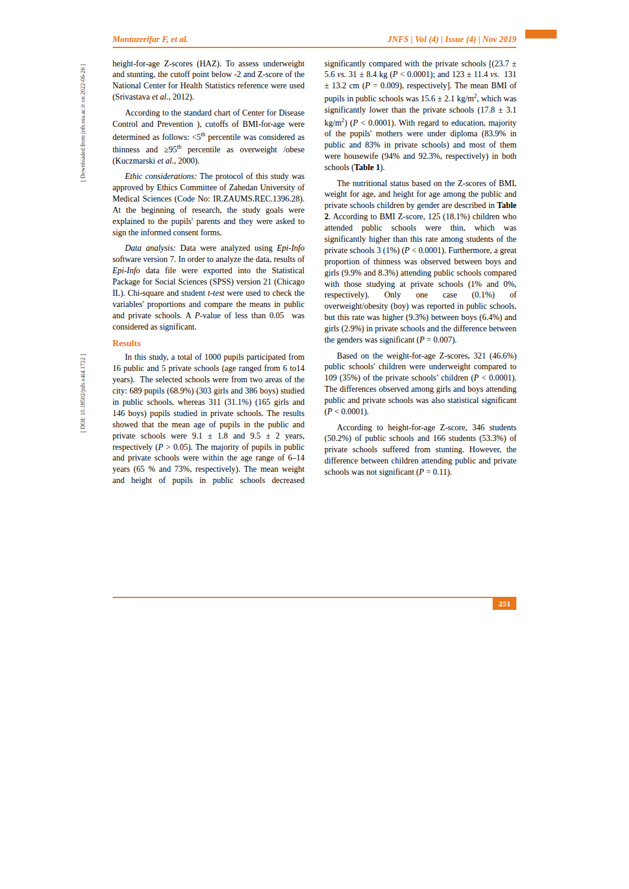Montazerifar F, et al.
JNFS | Vol (4) | Issue (4) | Nov 2019
[ Downloaded from jnfs.ssu.ac.ir on 2022-06-26 ]
[ DOI: 10.18502/jnfs.v4i4.1722 ]
height-for-age Z-scores (HAZ). To assess underweight and stunting, the cutoff point below -2 and Z-score of the National Center for Health Statistics reference were used (Srivastava et al., 2012).
According to the standard chart of Center for Disease Control and Prevention ), cutoffs of BMI-for-age were determined as follows: <5th percentile was considered as thinness and ≥95th percentile as overweight /obese (Kuczmarski et al., 2000).
Ethic considerations: The protocol of this study was approved by Ethics Committee of Zahedan University of Medical Sciences (Code No: IR.ZAUMS.REC.1396.28). At the beginning of research, the study goals were explained to the pupils' parents and they were asked to sign the informed consent forms.
Data analysis: Data were analyzed using Epi-Info software version 7. In order to analyze the data, results of Epi-Info data file were exported into the Statistical Package for Social Sciences (SPSS) version 21 (Chicago IL). Chi-square and student t-test were used to check the variables' proportions and compare the means in public and private schools. A P-value of less than 0.05 was considered as significant.
Results
In this study, a total of 1000 pupils participated from 16 public and 5 private schools (age ranged from 6 to14 years). The selected schools were from two areas of the city: 689 pupils (68.9%) (303 girls and 386 boys) studied in public schools, whereas 311 (31.1%) (165 girls and 146 boys) pupils studied in private schools. The results showed that the mean age of pupils in the public and private schools were 9.1 ± 1.8 and 9.5 ± 2 years, respectively (P > 0.05). The majority of pupils in public and private schools were within the age range of 6–14 years (65 % and 73%, respectively). The mean weight and height of pupils in public schools decreased significantly compared with the private schools [(23.7 ± 5.6 vs. 31 ± 8.4 kg (P < 0.0001); and 123 ± 11.4 vs. 131 ± 13.2 cm (P = 0.009), respectively]. The mean BMI of pupils in public schools was 15.6 ± 2.1 kg/m2, which was significantly lower than the private schools (17.8 ± 3.1 kg/m2) (P < 0.0001). With regard to education, majority of the pupils' mothers were under diploma (83.9% in public and 83% in private schools) and most of them were housewife (94% and 92.3%, respectively) in both schools (Table 1).
The nutritional status based on the Z-scores of BMI, weight for age, and height for age among the public and private schools children by gender are described in Table 2. According to BMI Z-score, 125 (18.1%) children who attended public schools were thin, which was significantly higher than this rate among students of the private schools 3 (1%) (P < 0.0001). Furthermore, a great proportion of thinness was observed between boys and girls (9.9% and 8.3%) attending public schools compared with those studying at private schools (1% and 0%, respectively). Only one case (0.1%) of overweight/obesity (boy) was reported in public schools, but this rate was higher (9.3%) between boys (6.4%) and girls (2.9%) in private schools and the difference between the genders was significant (P = 0.007).
Based on the weight-for-age Z-scores, 321 (46.6%) public schools' children were underweight compared to 109 (35%) of the private schools’ children (P < 0.0001). The differences observed among girls and boys attending public and private schools was also statistical significant (P < 0.0001).
According to height-for-age Z-score, 346 students (50.2%) of public schools and 166 students (53.3%) of private schools suffered from stunting. However, the difference between children attending public and private schools was not significant (P = 0.11).
251